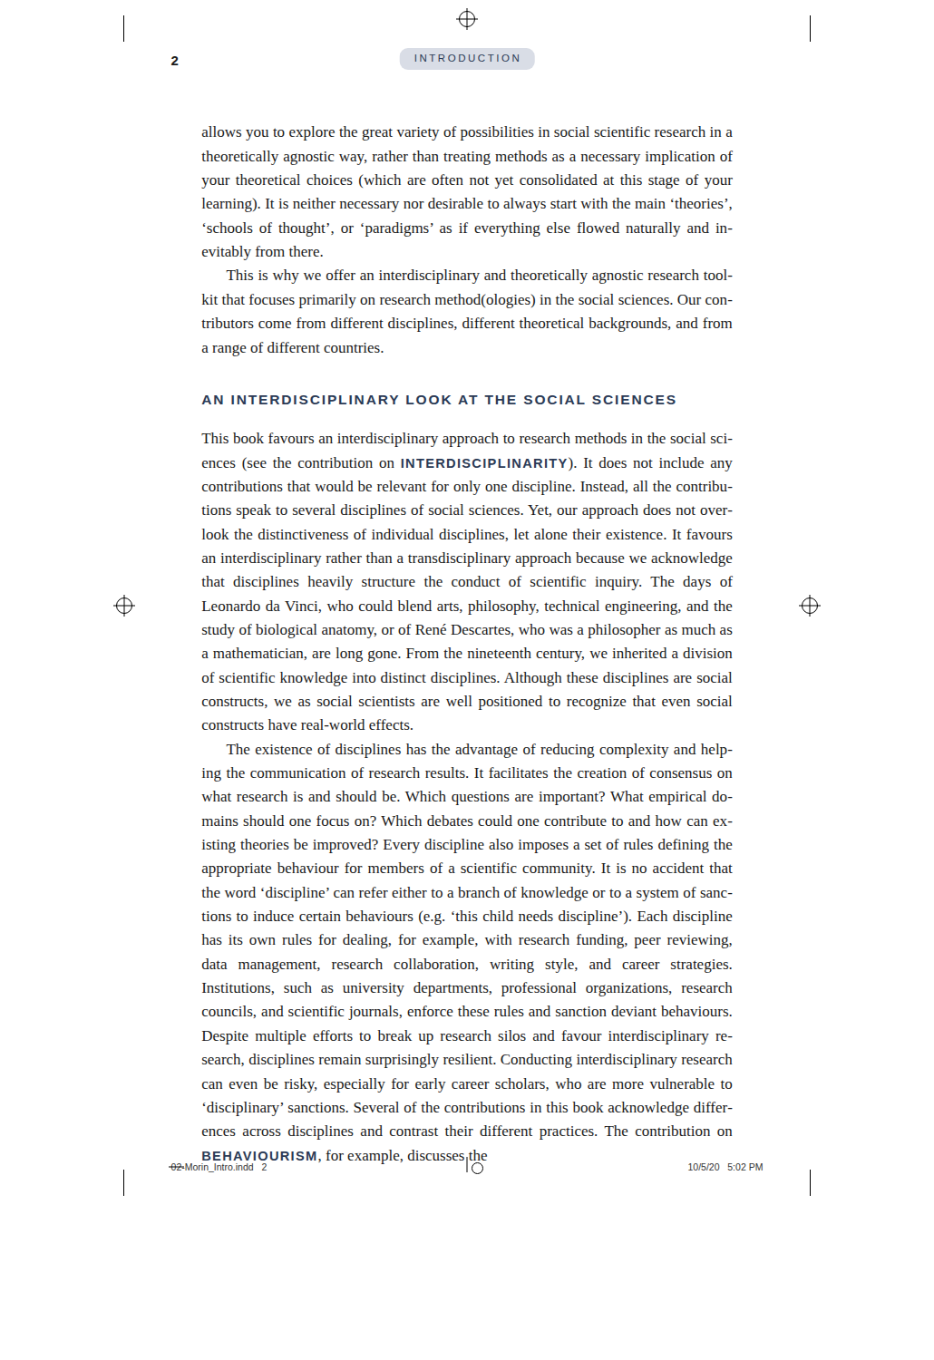2
Introduction
allows you to explore the great variety of possibilities in social scientific research in a theoretically agnostic way, rather than treating methods as a necessary implication of your theoretical choices (which are often not yet consolidated at this stage of your learning). It is neither necessary nor desirable to always start with the main ‘theories’, ‘schools of thought’, or ‘paradigms’ as if everything else flowed naturally and inevitably from there.
This is why we offer an interdisciplinary and theoretically agnostic research toolkit that focuses primarily on research method(ologies) in the social sciences. Our contributors come from different disciplines, different theoretical backgrounds, and from a range of different countries.
An interdisciplinary look at the social sciences
This book favours an interdisciplinary approach to research methods in the social sciences (see the contribution on Interdisciplinarity). It does not include any contributions that would be relevant for only one discipline. Instead, all the contributions speak to several disciplines of social sciences. Yet, our approach does not overlook the distinctiveness of individual disciplines, let alone their existence. It favours an interdisciplinary rather than a transdisciplinary approach because we acknowledge that disciplines heavily structure the conduct of scientific inquiry. The days of Leonardo da Vinci, who could blend arts, philosophy, technical engineering, and the study of biological anatomy, or of René Descartes, who was a philosopher as much as a mathematician, are long gone. From the nineteenth century, we inherited a division of scientific knowledge into distinct disciplines. Although these disciplines are social constructs, we as social scientists are well positioned to recognize that even social constructs have real-world effects.
The existence of disciplines has the advantage of reducing complexity and helping the communication of research results. It facilitates the creation of consensus on what research is and should be. Which questions are important? What empirical domains should one focus on? Which debates could one contribute to and how can existing theories be improved? Every discipline also imposes a set of rules defining the appropriate behaviour for members of a scientific community. It is no accident that the word ‘discipline’ can refer either to a branch of knowledge or to a system of sanctions to induce certain behaviours (e.g. ‘this child needs discipline’). Each discipline has its own rules for dealing, for example, with research funding, peer reviewing, data management, research collaboration, writing style, and career strategies. Institutions, such as university departments, professional organizations, research councils, and scientific journals, enforce these rules and sanction deviant behaviours. Despite multiple efforts to break up research silos and favour interdisciplinary research, disciplines remain surprisingly resilient. Conducting interdisciplinary research can even be risky, especially for early career scholars, who are more vulnerable to ‘disciplinary’ sanctions. Several of the contributions in this book acknowledge differences across disciplines and contrast their different practices. The contribution on Behaviourism, for example, discusses the
02-Morin_Intro.indd 2
10/5/20 5:02 PM